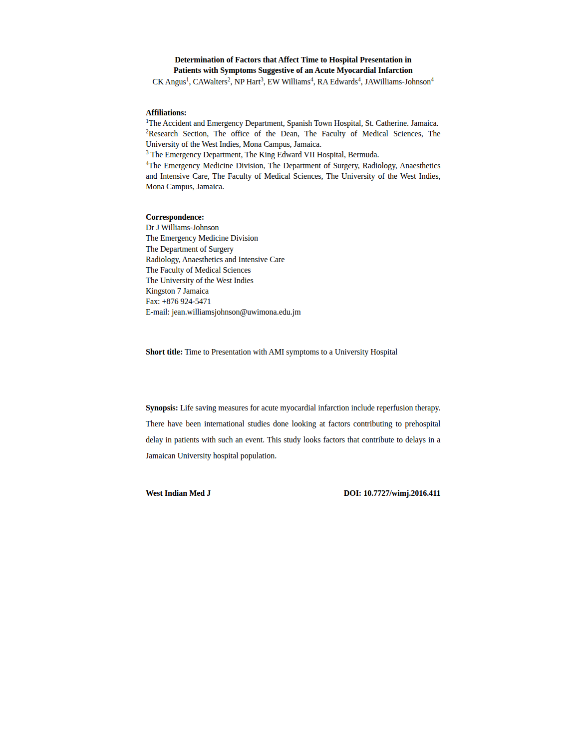Determination of Factors that Affect Time to Hospital Presentation in Patients with Symptoms Suggestive of an Acute Myocardial Infarction
CK Angus1, CAWalters2, NP Hart3, EW Williams4, RA Edwards4, JAWilliams-Johnson4
Affiliations:
1The Accident and Emergency Department, Spanish Town Hospital, St. Catherine. Jamaica.
2Research Section, The office of the Dean, The Faculty of Medical Sciences, The University of the West Indies, Mona Campus, Jamaica.
3 The Emergency Department, The King Edward VII Hospital, Bermuda.
4The Emergency Medicine Division, The Department of Surgery, Radiology, Anaesthetics and Intensive Care, The Faculty of Medical Sciences, The University of the West Indies, Mona Campus, Jamaica.
Correspondence:
Dr J Williams-Johnson
The Emergency Medicine Division
The Department of Surgery
Radiology, Anaesthetics and Intensive Care
The Faculty of Medical Sciences
The University of the West Indies
Kingston 7 Jamaica
Fax: +876 924-5471
E-mail: jean.williamsjohnson@uwimona.edu.jm
Short title: Time to Presentation with AMI symptoms to a University Hospital
Synopsis: Life saving measures for acute myocardial infarction include reperfusion therapy. There have been international studies done looking at factors contributing to prehospital delay in patients with such an event. This study looks factors that contribute to delays in a Jamaican University hospital population.
West Indian Med J DOI: 10.7727/wimj.2016.411